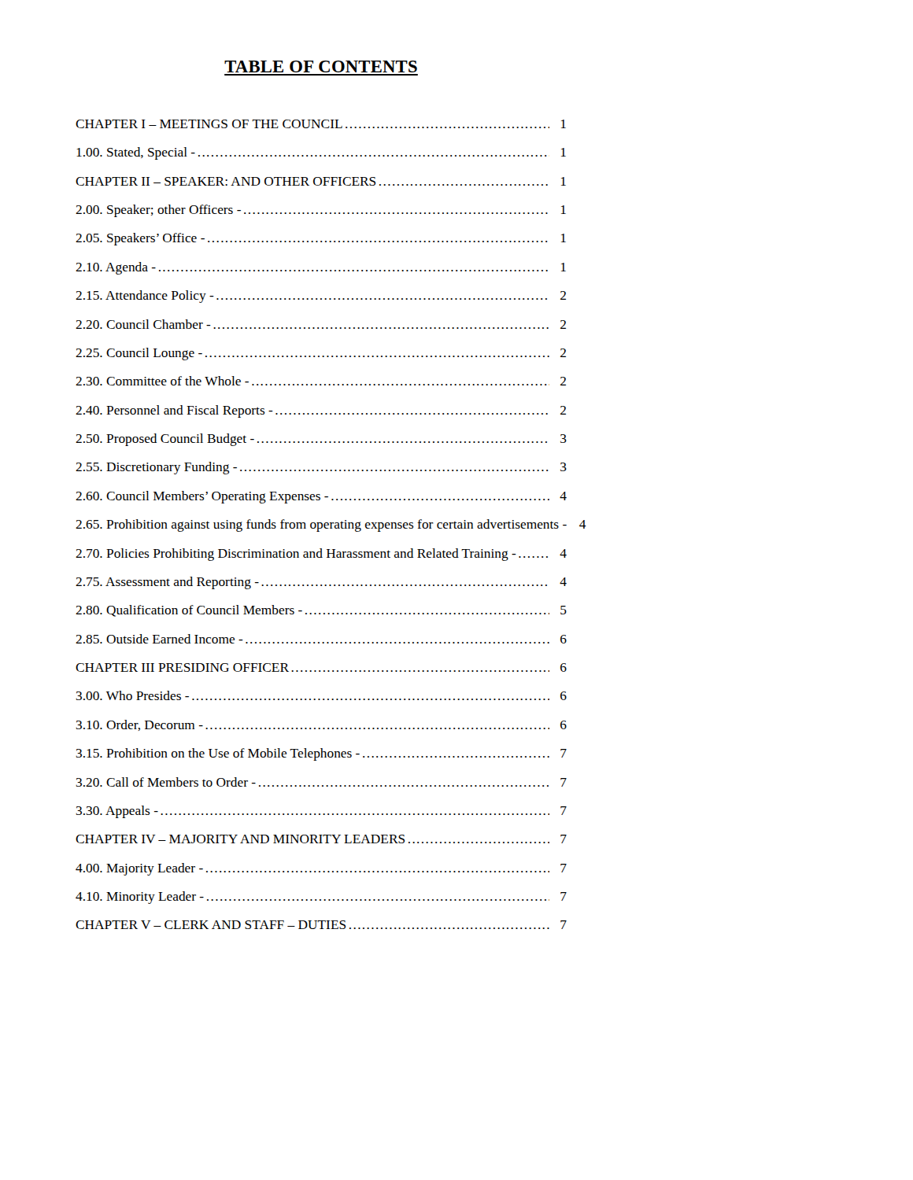TABLE OF CONTENTS
CHAPTER I – MEETINGS OF THE COUNCIL .................................................................................. 1
1.00. Stated, Special - ................................................................................................................. 1
CHAPTER II – SPEAKER: AND OTHER OFFICERS ......................................................... 1
2.00. Speaker; other Officers - ................................................................................................. 1
2.05. Speakers’ Office - ............................................................................................................. 1
2.10. Agenda - ............................................................................................................................. 1
2.15. Attendance Policy - ........................................................................................................... 2
2.20. Council Chamber - ............................................................................................................ 2
2.25. Council Lounge - ............................................................................................................... 2
2.30. Committee of the Whole - ................................................................................................ 2
2.40. Personnel and Fiscal Reports - ......................................................................................... 2
2.50. Proposed Council Budget - .............................................................................................. 3
2.55. Discretionary Funding - ................................................................................................. 3
2.60. Council Members’ Operating Expenses - ....................................................................... 4
2.65. Prohibition against using funds from operating expenses for certain advertisements - ............ 4
2.70. Policies Prohibiting Discrimination and Harassment and Related Training - ............................. 4
2.75. Assessment and Reporting - ............................................................................................. 4
2.80. Qualification of Council Members - .............................................................................. 5
2.85. Outside Earned Income - ................................................................................................ 6
CHAPTER III PRESIDING OFFICER ................................................................................. 6
3.00. Who Presides - ................................................................................................................. 6
3.10. Order, Decorum - ............................................................................................................. 6
3.15. Prohibition on the Use of Mobile Telephones - ................................................................. 7
3.20. Call of Members to Order - .............................................................................................. 7
3.30. Appeals - ........................................................................................................................... 7
CHAPTER IV – MAJORITY AND MINORITY LEADERS .............................................. 7
4.00. Majority Leader - .............................................................................................................. 7
4.10. Minority Leader - .............................................................................................................. 7
CHAPTER V – CLERK AND STAFF – DUTIES ............................................................... 7